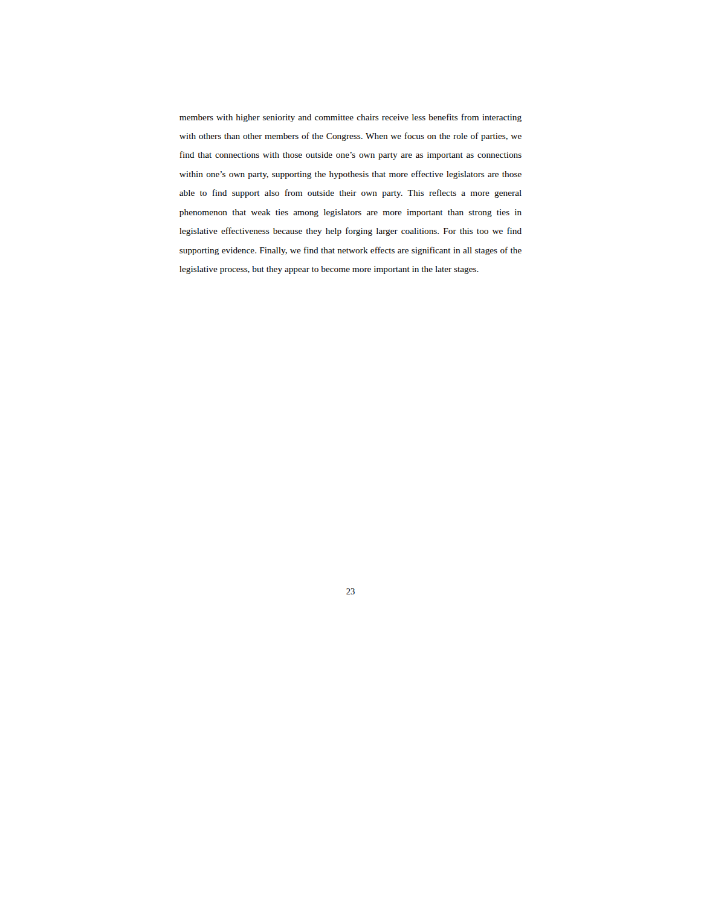members with higher seniority and committee chairs receive less benefits from interacting with others than other members of the Congress. When we focus on the role of parties, we find that connections with those outside one’s own party are as important as connections within one’s own party, supporting the hypothesis that more effective legislators are those able to find support also from outside their own party. This reflects a more general phenomenon that weak ties among legislators are more important than strong ties in legislative effectiveness because they help forging larger coalitions. For this too we find supporting evidence. Finally, we find that network effects are significant in all stages of the legislative process, but they appear to become more important in the later stages.
23